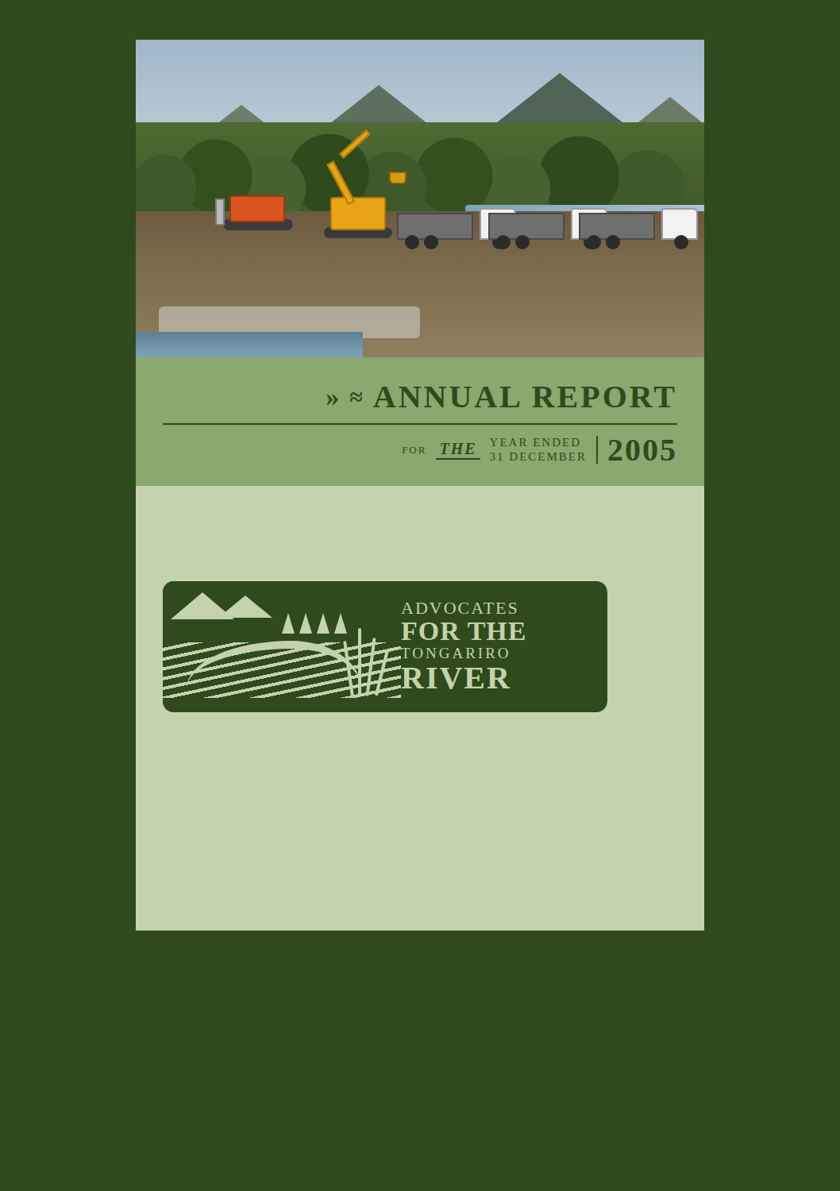» ≈ ANNUAL REPORT
FOR THE YEAR ENDED
31 DECEMBER 2005
ADVOCATES FOR THE TONGARIRO RIVER